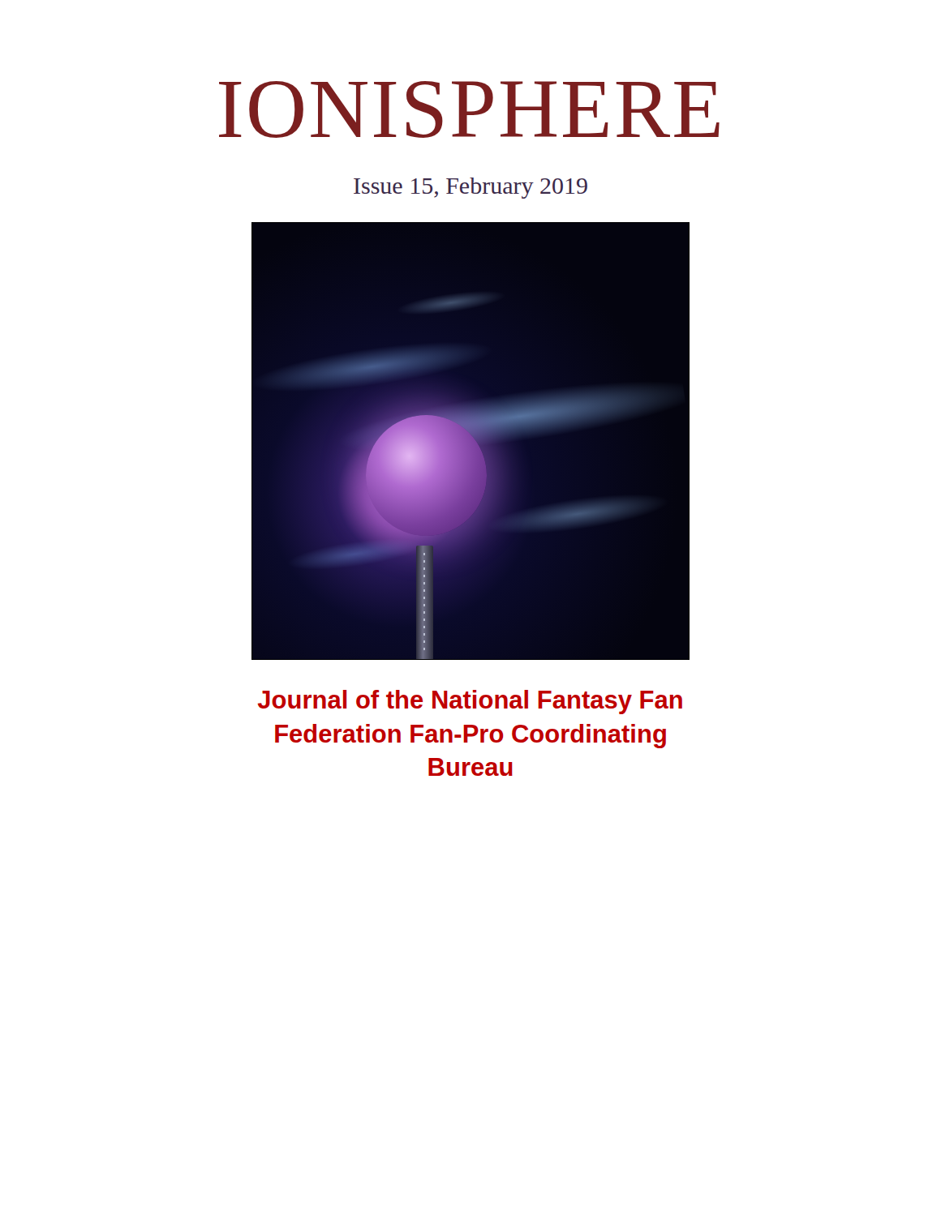Ionisphere
Issue 15, February 2019
Journal of the National Fantasy Fan Federation Fan-Pro Coordinating Bureau